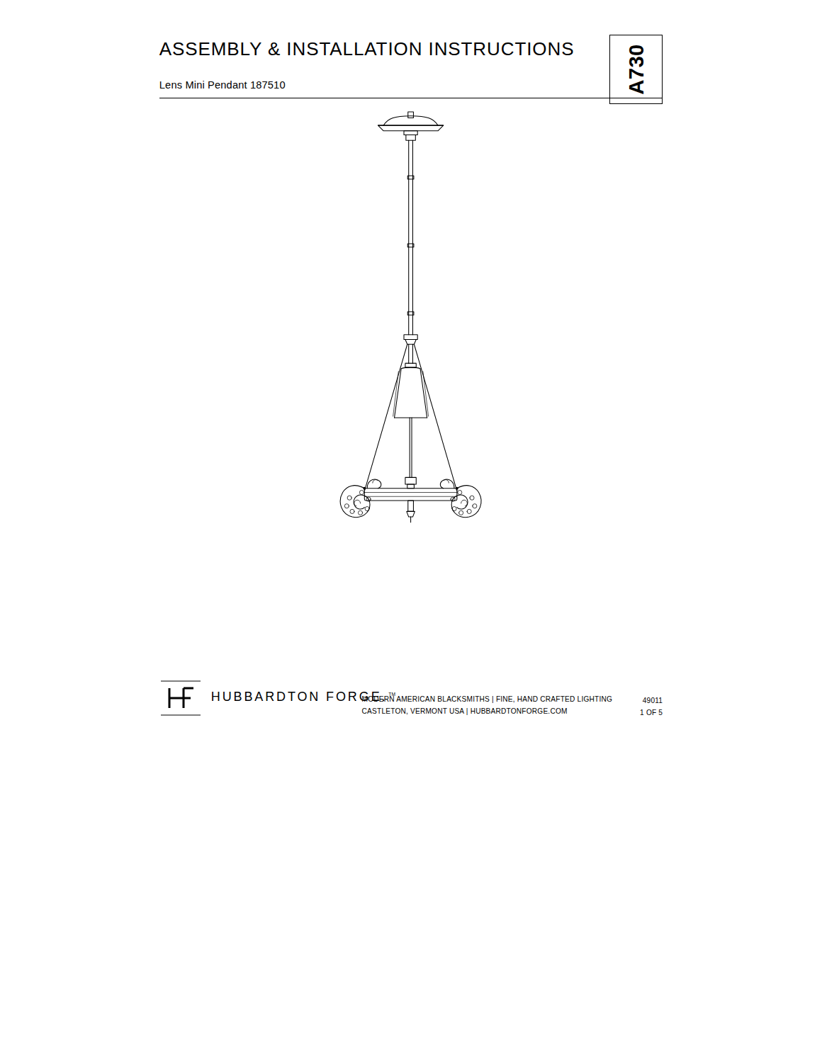A730
ASSEMBLY & INSTALLATION INSTRUCTIONS
Lens Mini Pendant 187510
HUBBARDTON FORGE. TM
MODERN AMERICAN BLACKSMITHS | FINE, HAND CRAFTED LIGHTING
CASTLETON, VERMONT USA | HUBBARDTONFORGE.COM
49011
1 OF 5